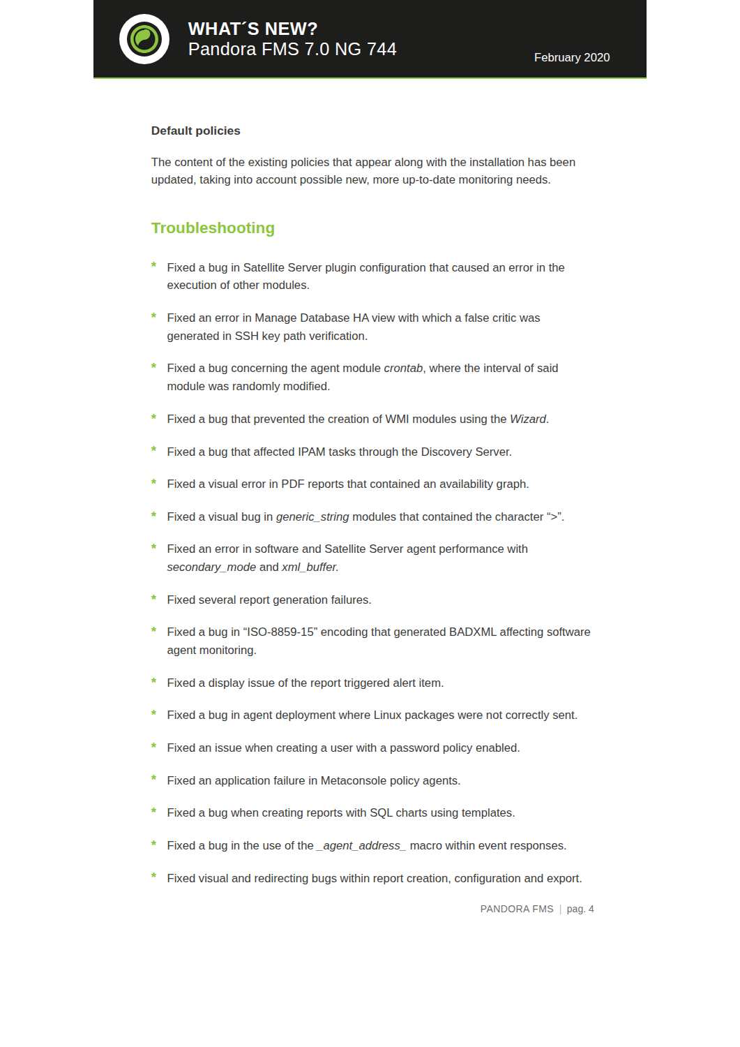WHAT´S NEW?
Pandora FMS 7.0 NG 744
February 2020
Default policies
The content of the existing policies that appear along with the installation has been updated, taking into account possible new, more up-to-date monitoring needs.
Troubleshooting
Fixed a bug in Satellite Server plugin configuration that caused an error in the execution of other modules.
Fixed an error in Manage Database HA view with which a false critic was generated in SSH key path verification.
Fixed a bug concerning the agent module crontab, where the interval of said module was randomly modified.
Fixed a bug that prevented the creation of WMI modules using the Wizard.
Fixed a bug that affected IPAM tasks through the Discovery Server.
Fixed a visual error in PDF reports that contained an availability graph.
Fixed a visual bug in generic_string modules that contained the character “>”.
Fixed an error in software and Satellite Server agent performance with secondary_mode and xml_buffer.
Fixed several report generation failures.
Fixed a bug in “ISO-8859-15” encoding that generated BADXML affecting software agent monitoring.
Fixed a display issue of the report triggered alert item.
Fixed a bug in agent deployment where Linux packages were not correctly sent.
Fixed an issue when creating a user with a password policy enabled.
Fixed an application failure in Metaconsole policy agents.
Fixed a bug when creating reports with SQL charts using templates.
Fixed a bug in the use of the _agent_address_ macro within event responses.
Fixed visual and redirecting bugs within report creation, configuration and export.
PANDORA FMS|pag. 4